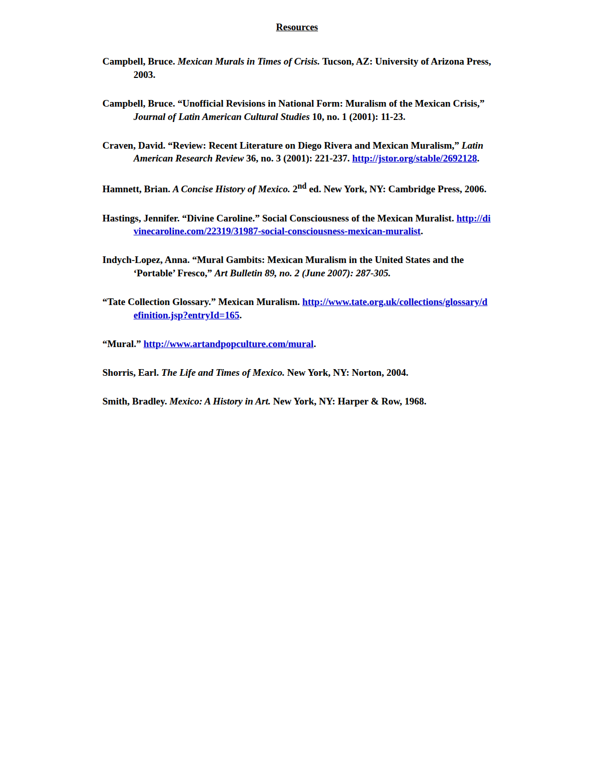Resources
Campbell, Bruce. Mexican Murals in Times of Crisis. Tucson, AZ: University of Arizona Press, 2003.
Campbell, Bruce. “Unofficial Revisions in National Form: Muralism of the Mexican Crisis,” Journal of Latin American Cultural Studies 10, no. 1 (2001): 11-23.
Craven, David. “Review: Recent Literature on Diego Rivera and Mexican Muralism,” Latin American Research Review 36, no. 3 (2001): 221-237. http://jstor.org/stable/2692128.
Hamnett, Brian. A Concise History of Mexico. 2nd ed. New York, NY: Cambridge Press, 2006.
Hastings, Jennifer. “Divine Caroline.” Social Consciousness of the Mexican Muralist. http://divinecaroline.com/22319/31987-social-consciousness-mexican-muralist.
Indych-Lopez, Anna. “Mural Gambits: Mexican Muralism in the United States and the ‘Portable’ Fresco,” Art Bulletin 89, no. 2 (June 2007): 287-305.
“Tate Collection Glossary.” Mexican Muralism. http://www.tate.org.uk/collections/glossary/definition.jsp?entryId=165.
“Mural.” http://www.artandpopculture.com/mural.
Shorris, Earl. The Life and Times of Mexico. New York, NY: Norton, 2004.
Smith, Bradley. Mexico: A History in Art. New York, NY: Harper & Row, 1968.